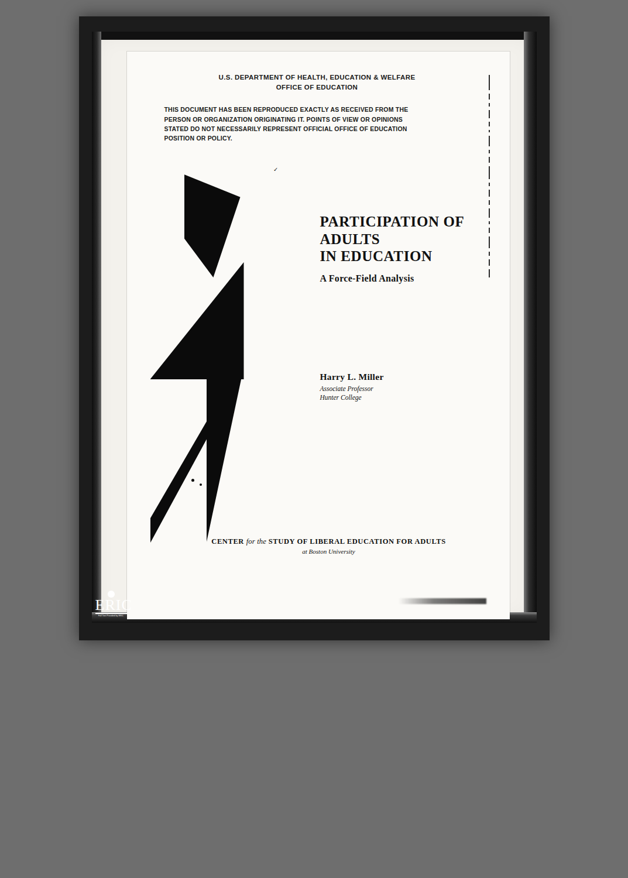U.S. DEPARTMENT OF HEALTH, EDUCATION & WELFARE
OFFICE OF EDUCATION
THIS DOCUMENT HAS BEEN REPRODUCED EXACTLY AS RECEIVED FROM THE PERSON OR ORGANIZATION ORIGINATING IT. POINTS OF VIEW OR OPINIONS STATED DO NOT NECESSARILY REPRESENT OFFICIAL OFFICE OF EDUCATION POSITION OR POLICY.
✓
PARTICIPATION OF ADULTS
IN EDUCATION
A Force-Field Analysis
Harry L. Miller
Associate Professor
Hunter College
CENTER for the STUDY OF LIBERAL EDUCATION FOR ADULTS
at Boston University
ERIC
Full Text Provided by ERIC